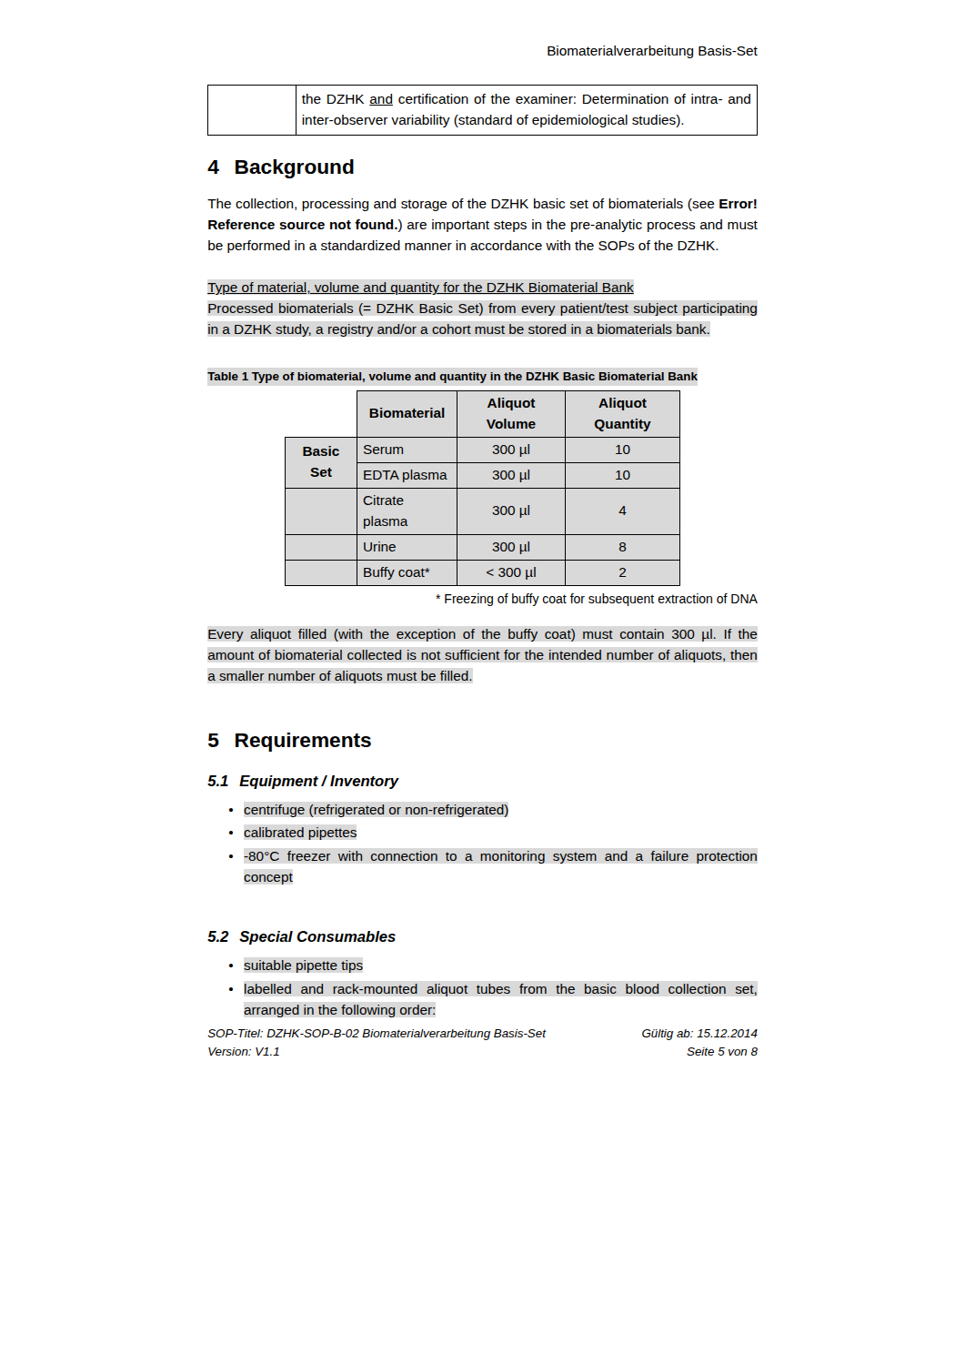Biomaterialverarbeitung Basis-Set
| | the DZHK and certification of the examiner: Determination of intra- and inter-observer variability (standard of epidemiological studies). |
4 Background
The collection, processing and storage of the DZHK basic set of biomaterials (see Error! Reference source not found.) are important steps in the pre-analytic process and must be performed in a standardized manner in accordance with the SOPs of the DZHK.
Type of material, volume and quantity for the DZHK Biomaterial Bank
Processed biomaterials (= DZHK Basic Set) from every patient/test subject participating in a DZHK study, a registry and/or a cohort must be stored in a biomaterials bank.
Table 1 Type of biomaterial, volume and quantity in the DZHK Basic Biomaterial Bank
| | Biomaterial | Aliquot Volume | Aliquot Quantity |
| Basic Set | Serum | 300 µl | 10 |
| EDTA plasma | 300 µl | 10 |
| | Citrate plasma | 300 µl | 4 |
| | Urine | 300 µl | 8 |
| | Buffy coat* | < 300 µl | 2 |
* Freezing of buffy coat for subsequent extraction of DNA
Every aliquot filled (with the exception of the buffy coat) must contain 300 µl. If the amount of biomaterial collected is not sufficient for the intended number of aliquots, then a smaller number of aliquots must be filled.
5 Requirements
5.1 Equipment / Inventory
centrifuge (refrigerated or non-refrigerated)
calibrated pipettes
-80°C freezer with connection to a monitoring system and a failure protection concept
5.2 Special Consumables
suitable pipette tips
labelled and rack-mounted aliquot tubes from the basic blood collection set, arranged in the following order:
SOP-Titel: DZHK-SOP-B-02 Biomaterialverarbeitung Basis-Set
Version: V1.1
Gültig ab: 15.12.2014
Seite 5 von 8